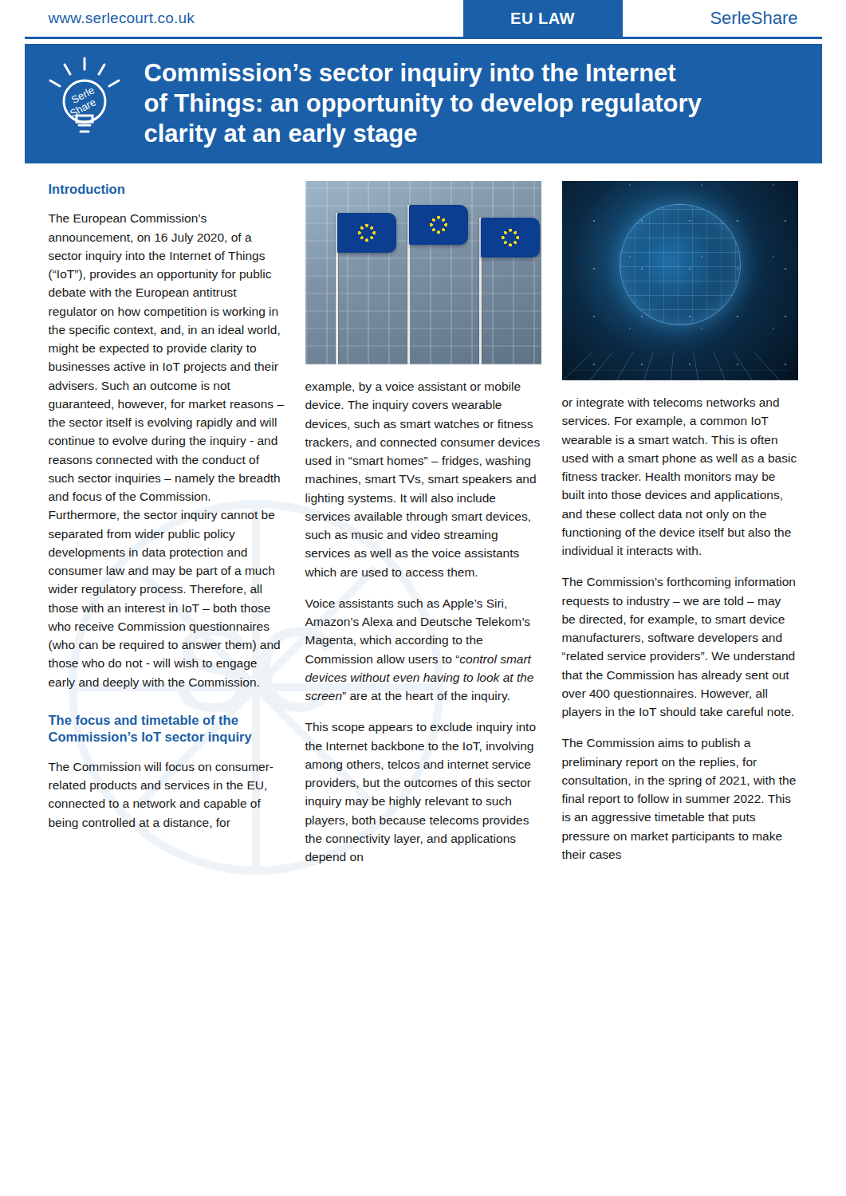www.serlecourt.co.uk
EU LAW
SerleShare
Serle Share
Commission’s sector inquiry into the Internet
of Things: an opportunity to develop regulatory
clarity at an early stage
SC
Introduction
The European Commission’s announcement, on 16 July 2020, of a sector inquiry into the Internet of Things (“IoT”), provides an opportunity for public debate with the European antitrust regulator on how competition is working in the specific context, and, in an ideal world, might be expected to provide clarity to businesses active in IoT projects and their advisers. Such an outcome is not guaranteed, however, for market reasons – the sector itself is evolving rapidly and will continue to evolve during the inquiry - and reasons connected with the conduct of such sector inquiries – namely the breadth and focus of the Commission. Furthermore, the sector inquiry cannot be separated from wider public policy developments in data protection and consumer law and may be part of a much wider regulatory process. Therefore, all those with an interest in IoT – both those who receive Commission questionnaires (who can be required to answer them) and those who do not - will wish to engage early and deeply with the Commission.
The focus and timetable of the Commission’s IoT sector inquiry
The Commission will focus on consumer-related products and services in the EU, connected to a network and capable of being controlled at a distance, for
example, by a voice assistant or mobile device. The inquiry covers wearable devices, such as smart watches or fitness trackers, and connected consumer devices used in “smart homes” – fridges, washing machines, smart TVs, smart speakers and lighting systems. It will also include services available through smart devices, such as music and video streaming services as well as the voice assistants which are used to access them.
Voice assistants such as Apple’s Siri, Amazon’s Alexa and Deutsche Telekom’s Magenta, which according to the Commission allow users to “control smart devices without even having to look at the screen” are at the heart of the inquiry.
This scope appears to exclude inquiry into the Internet backbone to the IoT, involving among others, telcos and internet service providers, but the outcomes of this sector inquiry may be highly relevant to such players, both because telecoms provides the connectivity layer, and applications depend on
or integrate with telecoms networks and services. For example, a common IoT wearable is a smart watch. This is often used with a smart phone as well as a basic fitness tracker. Health monitors may be built into those devices and applications, and these collect data not only on the functioning of the device itself but also the individual it interacts with.
The Commission’s forthcoming information requests to industry – we are told – may be directed, for example, to smart device manufacturers, software developers and “related service providers”. We understand that the Commission has already sent out over 400 questionnaires. However, all players in the IoT should take careful note.
The Commission aims to publish a preliminary report on the replies, for consultation, in the spring of 2021, with the final report to follow in summer 2022. This is an aggressive timetable that puts pressure on market participants to make their cases